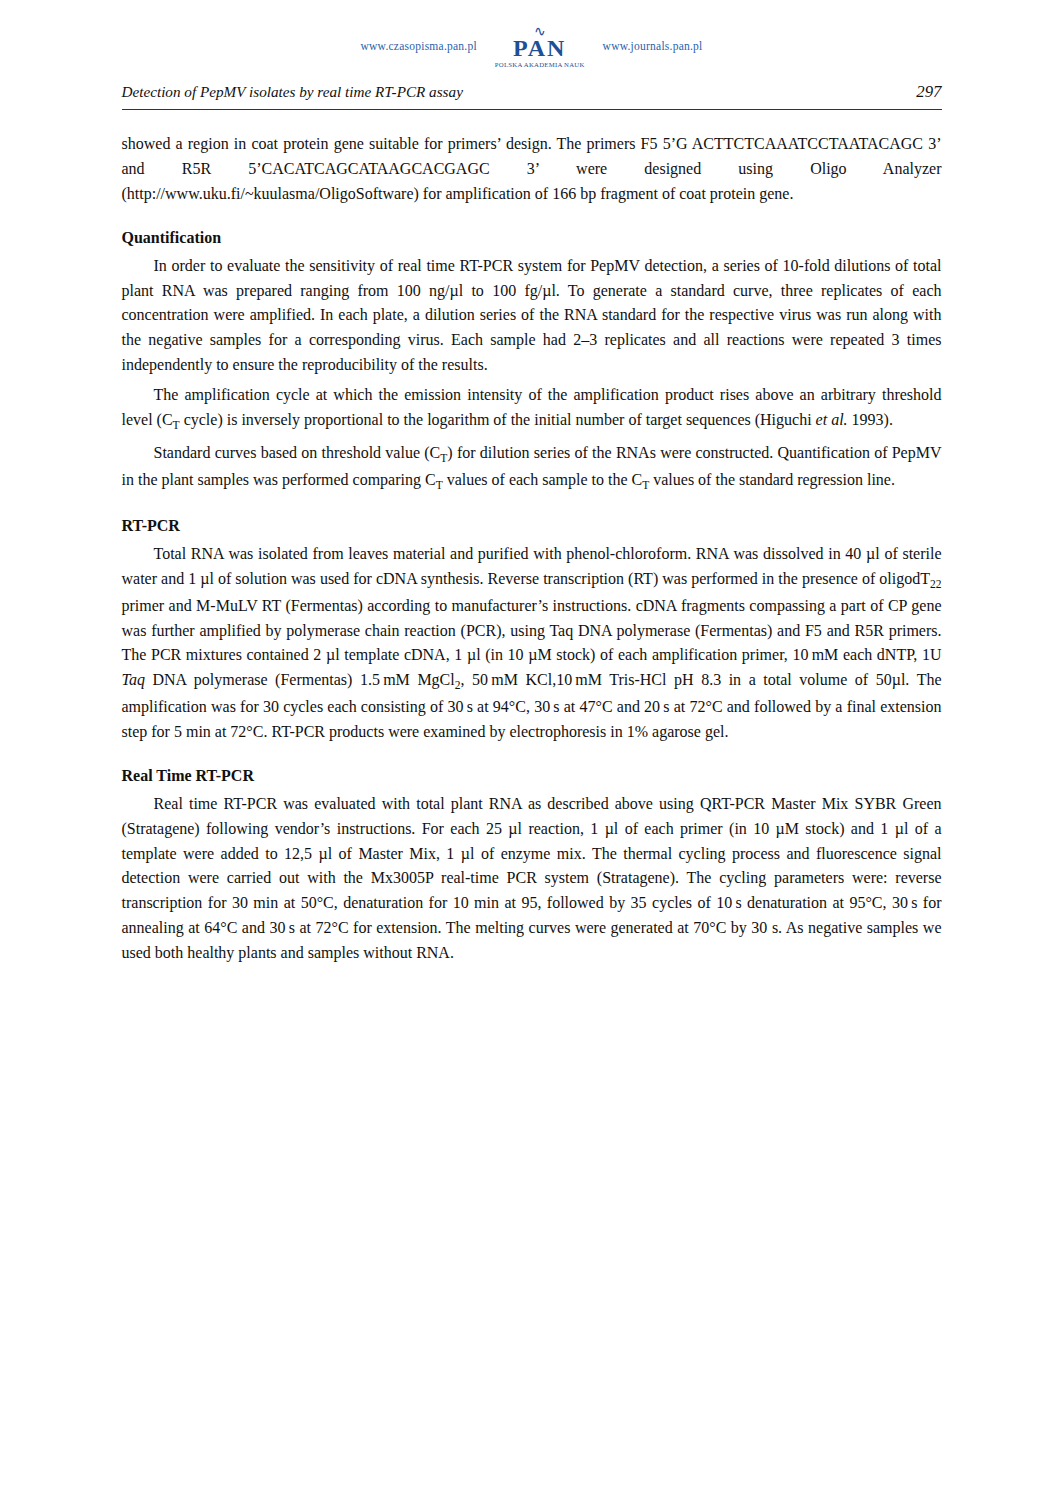www.czasopisma.pan.pl ∿ PAN POLSKA AKADEMIA NAUK www.journals.pan.pl
Detection of PepMV isolates by real time RT-PCR assay 297
showed a region in coat protein gene suitable for primers’ design. The primers F5 5’G ACTTCTCAAATCCTAATACAGC 3’ and R5R 5’CACATCAGCATAAGCACGAGC 3’ were designed using Oligo Analyzer (http://www.uku.fi/~kuulasma/OligoSoftware) for amplification of 166 bp fragment of coat protein gene.
Quantification
In order to evaluate the sensitivity of real time RT-PCR system for PepMV detection, a series of 10-fold dilutions of total plant RNA was prepared ranging from 100 ng/µl to 100 fg/µl. To generate a standard curve, three replicates of each concentration were amplified. In each plate, a dilution series of the RNA standard for the respective virus was run along with the negative samples for a corresponding virus. Each sample had 2–3 replicates and all reactions were repeated 3 times independently to ensure the reproducibility of the results.
The amplification cycle at which the emission intensity of the amplification product rises above an arbitrary threshold level (CT cycle) is inversely proportional to the logarithm of the initial number of target sequences (Higuchi et al. 1993).
Standard curves based on threshold value (CT) for dilution series of the RNAs were constructed. Quantification of PepMV in the plant samples was performed comparing CT values of each sample to the CT values of the standard regression line.
RT-PCR
Total RNA was isolated from leaves material and purified with phenol-chloroform. RNA was dissolved in 40 µl of sterile water and 1 µl of solution was used for cDNA synthesis. Reverse transcription (RT) was performed in the presence of oligodT22 primer and M-MuLV RT (Fermentas) according to manufacturer’s instructions. cDNA fragments compassing a part of CP gene was further amplified by polymerase chain reaction (PCR), using Taq DNA polymerase (Fermentas) and F5 and R5R primers. The PCR mixtures contained 2 µl template cDNA, 1 µl (in 10 µM stock) of each amplification primer, 10 mM each dNTP, 1U Taq DNA polymerase (Fermentas) 1.5 mM MgCl2, 50 mM KCl,10 mM Tris-HCl pH 8.3 in a total volume of 50µl. The amplification was for 30 cycles each consisting of 30 s at 94°C, 30 s at 47°C and 20 s at 72°C and followed by a final extension step for 5 min at 72°C. RT-PCR products were examined by electrophoresis in 1% agarose gel.
Real Time RT-PCR
Real time RT-PCR was evaluated with total plant RNA as described above using QRT-PCR Master Mix SYBR Green (Stratagene) following vendor’s instructions. For each 25 µl reaction, 1 µl of each primer (in 10 µM stock) and 1 µl of a template were added to 12,5 µl of Master Mix, 1 µl of enzyme mix. The thermal cycling process and fluorescence signal detection were carried out with the Mx3005P real-time PCR system (Stratagene). The cycling parameters were: reverse transcription for 30 min at 50°C, denaturation for 10 min at 95, followed by 35 cycles of 10 s denaturation at 95°C, 30 s for annealing at 64°C and 30 s at 72°C for extension. The melting curves were generated at 70°C by 30 s. As negative samples we used both healthy plants and samples without RNA.